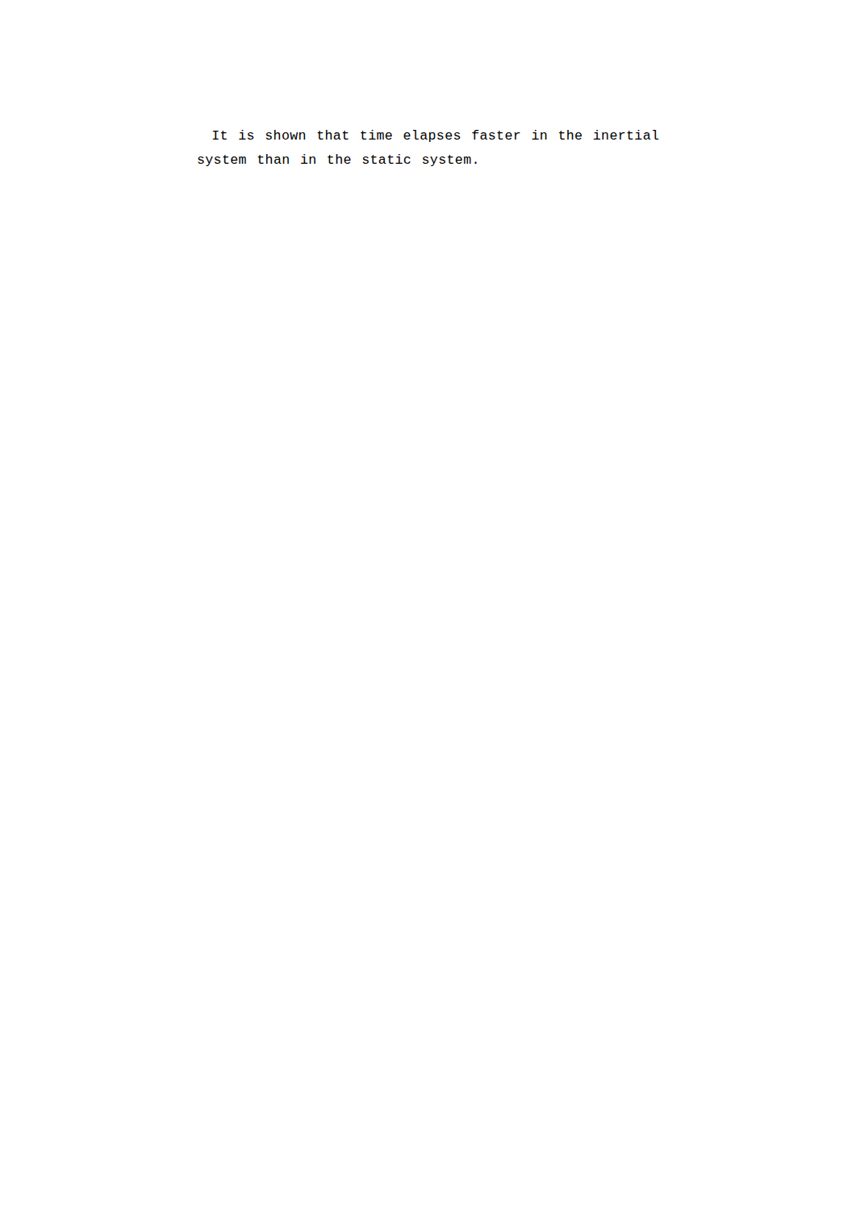It is shown that time elapses faster in the inertial system than in the static system.